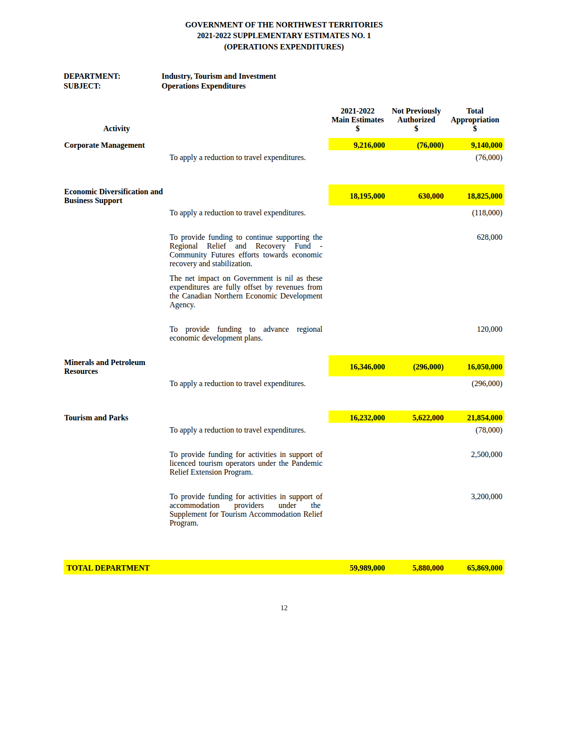GOVERNMENT OF THE NORTHWEST TERRITORIES
2021-2022 SUPPLEMENTARY ESTIMATES NO. 1
(OPERATIONS EXPENDITURES)
| DEPARTMENT: | Industry, Tourism and Investment |
| SUBJECT: | Operations Expenditures |
| Activity | | 2021-2022 Main Estimates $ | Not Previously Authorized $ | Total Appropriation $ |
| --- | --- | --- | --- | --- |
| Corporate Management | | 9,216,000 | (76,000) | 9,140,000 |
| | To apply a reduction to travel expenditures. | | | (76,000) |
| Economic Diversification and Business Support | | 18,195,000 | 630,000 | 18,825,000 |
| | To apply a reduction to travel expenditures. | | | (118,000) |
| | To provide funding to continue supporting the Regional Relief and Recovery Fund - Community Futures efforts towards economic recovery and stabilization. | | | 628,000 |
| | The net impact on Government is nil as these expenditures are fully offset by revenues from the Canadian Northern Economic Development Agency. | | | |
| | To provide funding to advance regional economic development plans. | | | 120,000 |
| Minerals and Petroleum Resources | | 16,346,000 | (296,000) | 16,050,000 |
| | To apply a reduction to travel expenditures. | | | (296,000) |
| Tourism and Parks | | 16,232,000 | 5,622,000 | 21,854,000 |
| | To apply a reduction to travel expenditures. | | | (78,000) |
| | To provide funding for activities in support of licenced tourism operators under the Pandemic Relief Extension Program. | | | 2,500,000 |
| | To provide funding for activities in support of accommodation providers under the Supplement for Tourism Accommodation Relief Program. | | | 3,200,000 |
| TOTAL DEPARTMENT | | 59,989,000 | 5,880,000 | 65,869,000 |
12